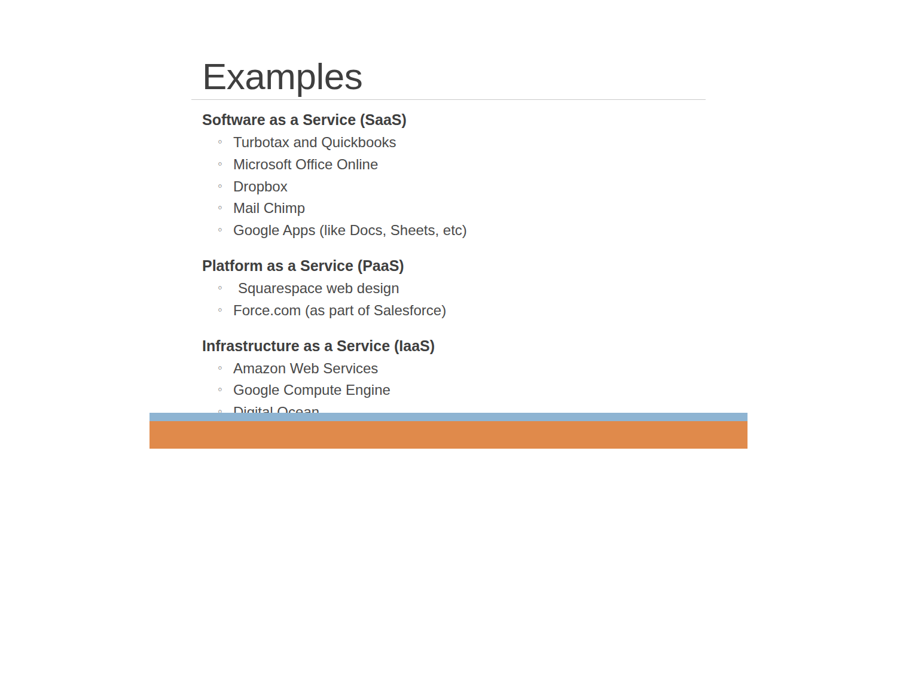Examples
Software as a Service (SaaS)
Turbotax and Quickbooks
Microsoft Office Online
Dropbox
Mail Chimp
Google Apps (like Docs, Sheets, etc)
Platform as a Service (PaaS)
Squarespace web design
Force.com (as part of Salesforce)
Infrastructure as a Service (IaaS)
Amazon Web Services
Google Compute Engine
Digital Ocean